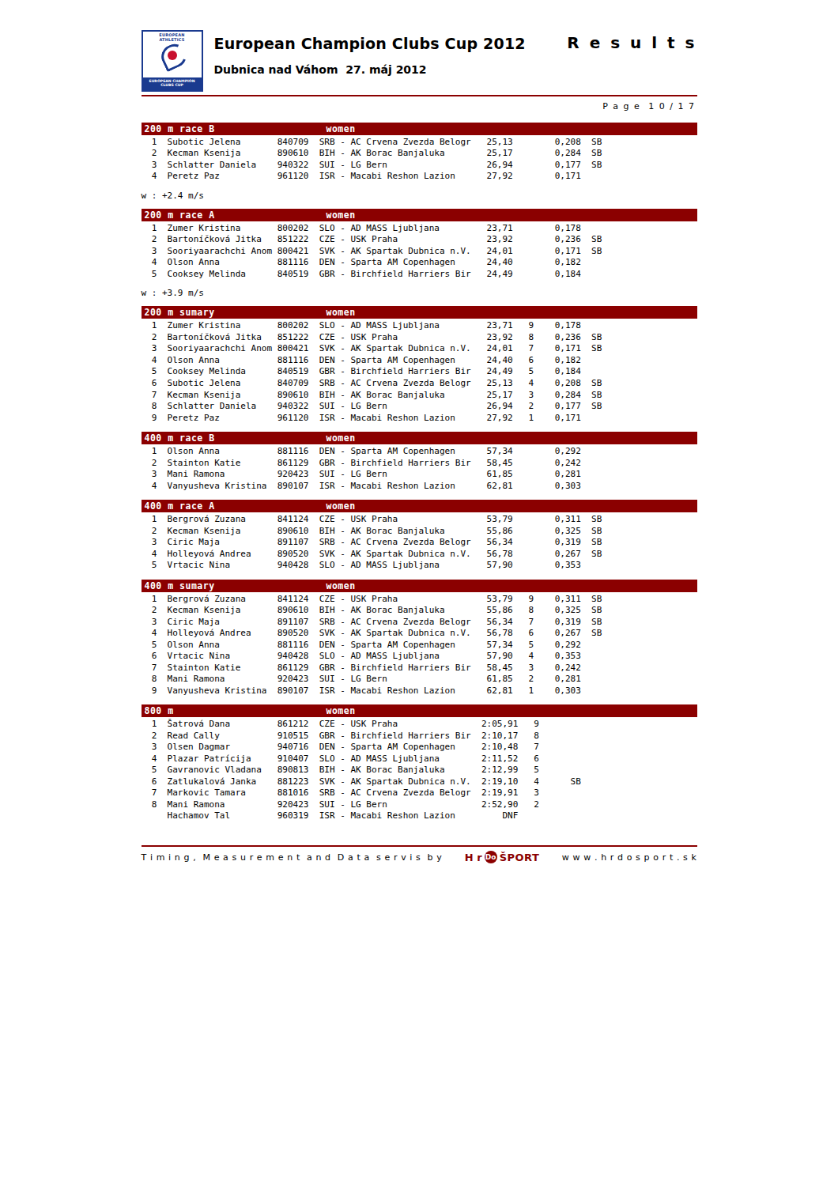EUROPEAN
ATHLETICS
EUROPEAN CHAMPION
CLUBS CUP
European Champion Clubs Cup 2012
Dubnica nad Váhom 27. máj 2012
R e s u l t s
P a g e 1 0 / 1 7
200 m race B women
  1  Subotic Jelena       840709  SRB - AC Crvena Zvezda Belogr   25,13        0,208  SB
  2  Kecman Ksenija       890610  BIH - AK Borac Banjaluka        25,17        0,284  SB
  3  Schlatter Daniela    940322  SUI - LG Bern                   26,94        0,177  SB
  4  Peretz Paz           961120  ISR - Macabi Reshon Lazion      27,92        0,171
w : +2.4 m/s
200 m race A women
  1  Zumer Kristina       800202  SLO - AD MASS Ljubljana         23,71        0,178
  2  Bartoníčková Jitka   851222  CZE - USK Praha                 23,92        0,236  SB
  3  Sooriyaarachchi Anom 800421  SVK - AK Spartak Dubnica n.V.   24,01        0,171  SB
  4  Olson Anna           881116  DEN - Sparta AM Copenhagen      24,40        0,182
  5  Cooksey Melinda      840519  GBR - Birchfield Harriers Bir   24,49        0,184
w : +3.9 m/s
200 m sumary women
  1  Zumer Kristina       800202  SLO - AD MASS Ljubljana         23,71   9    0,178
  2  Bartoníčková Jitka   851222  CZE - USK Praha                 23,92   8    0,236  SB
  3  Sooriyaarachchi Anom 800421  SVK - AK Spartak Dubnica n.V.   24,01   7    0,171  SB
  4  Olson Anna           881116  DEN - Sparta AM Copenhagen      24,40   6    0,182
  5  Cooksey Melinda      840519  GBR - Birchfield Harriers Bir   24,49   5    0,184
  6  Subotic Jelena       840709  SRB - AC Crvena Zvezda Belogr   25,13   4    0,208  SB
  7  Kecman Ksenija       890610  BIH - AK Borac Banjaluka        25,17   3    0,284  SB
  8  Schlatter Daniela    940322  SUI - LG Bern                   26,94   2    0,177  SB
  9  Peretz Paz           961120  ISR - Macabi Reshon Lazion      27,92   1    0,171
400 m race B women
  1  Olson Anna           881116  DEN - Sparta AM Copenhagen      57,34        0,292
  2  Stainton Katie       861129  GBR - Birchfield Harriers Bir   58,45        0,242
  3  Mani Ramona          920423  SUI - LG Bern                   61,85        0,281
  4  Vanyusheva Kristina  890107  ISR - Macabi Reshon Lazion      62,81        0,303
400 m race A women
  1  Bergrová Zuzana      841124  CZE - USK Praha                 53,79        0,311  SB
  2  Kecman Ksenija       890610  BIH - AK Borac Banjaluka        55,86        0,325  SB
  3  Ciric Maja           891107  SRB - AC Crvena Zvezda Belogr   56,34        0,319  SB
  4  Holleyová Andrea     890520  SVK - AK Spartak Dubnica n.V.   56,78        0,267  SB
  5  Vrtacic Nina         940428  SLO - AD MASS Ljubljana         57,90        0,353
400 m sumary women
  1  Bergrová Zuzana      841124  CZE - USK Praha                 53,79   9    0,311  SB
  2  Kecman Ksenija       890610  BIH - AK Borac Banjaluka        55,86   8    0,325  SB
  3  Ciric Maja           891107  SRB - AC Crvena Zvezda Belogr   56,34   7    0,319  SB
  4  Holleyová Andrea     890520  SVK - AK Spartak Dubnica n.V.   56,78   6    0,267  SB
  5  Olson Anna           881116  DEN - Sparta AM Copenhagen      57,34   5    0,292
  6  Vrtacic Nina         940428  SLO - AD MASS Ljubljana         57,90   4    0,353
  7  Stainton Katie       861129  GBR - Birchfield Harriers Bir   58,45   3    0,242
  8  Mani Ramona          920423  SUI - LG Bern                   61,85   2    0,281
  9  Vanyusheva Kristina  890107  ISR - Macabi Reshon Lazion      62,81   1    0,303
800 m women
  1  Šatrová Dana         861212  CZE - USK Praha                2:05,91   9
  2  Read Cally           910515  GBR - Birchfield Harriers Bir  2:10,17   8
  3  Olsen Dagmar         940716  DEN - Sparta AM Copenhagen     2:10,48   7
  4  Plazar Patrícija     910407  SLO - AD MASS Ljubljana        2:11,52   6
  5  Gavranovic Vladana   890813  BIH - AK Borac Banjaluka       2:12,99   5
  6  Zatlukalová Janka    881223  SVK - AK Spartak Dubnica n.V.  2:19,10   4      SB
  7  Markovic Tamara      881016  SRB - AC Crvena Zvezda Belogr  2:19,91   3
  8  Mani Ramona          920423  SUI - LG Bern                  2:52,90   2
     Hachamov Tal         960319  ISR - Macabi Reshon Lazion         DNF
T i m i n g , M e a s u r e m e n t a n d D a t a s e r v i s b y
H r Do ŠPORT
w w w . h r d o s p o r t . s k